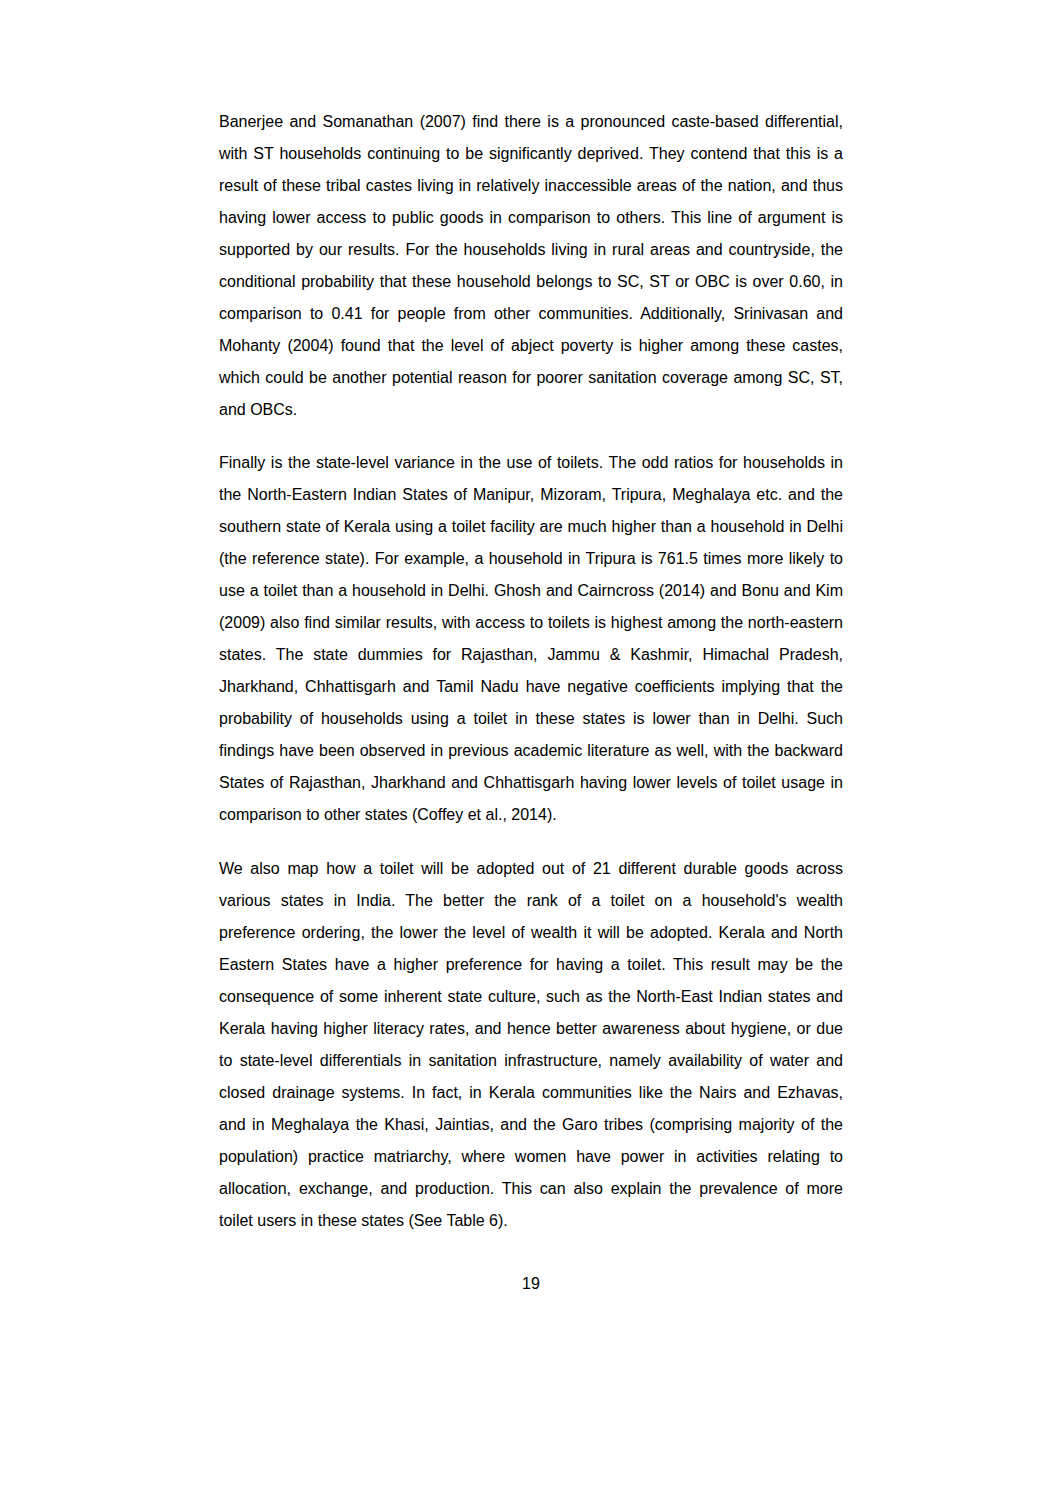Banerjee and Somanathan (2007) find there is a pronounced caste-based differential, with ST households continuing to be significantly deprived. They contend that this is a result of these tribal castes living in relatively inaccessible areas of the nation, and thus having lower access to public goods in comparison to others. This line of argument is supported by our results. For the households living in rural areas and countryside, the conditional probability that these household belongs to SC, ST or OBC is over 0.60, in comparison to 0.41 for people from other communities. Additionally, Srinivasan and Mohanty (2004) found that the level of abject poverty is higher among these castes, which could be another potential reason for poorer sanitation coverage among SC, ST, and OBCs.
Finally is the state-level variance in the use of toilets. The odd ratios for households in the North-Eastern Indian States of Manipur, Mizoram, Tripura, Meghalaya etc. and the southern state of Kerala using a toilet facility are much higher than a household in Delhi (the reference state). For example, a household in Tripura is 761.5 times more likely to use a toilet than a household in Delhi. Ghosh and Cairncross (2014) and Bonu and Kim (2009) also find similar results, with access to toilets is highest among the north-eastern states. The state dummies for Rajasthan, Jammu & Kashmir, Himachal Pradesh, Jharkhand, Chhattisgarh and Tamil Nadu have negative coefficients implying that the probability of households using a toilet in these states is lower than in Delhi. Such findings have been observed in previous academic literature as well, with the backward States of Rajasthan, Jharkhand and Chhattisgarh having lower levels of toilet usage in comparison to other states (Coffey et al., 2014).
We also map how a toilet will be adopted out of 21 different durable goods across various states in India. The better the rank of a toilet on a household's wealth preference ordering, the lower the level of wealth it will be adopted. Kerala and North Eastern States have a higher preference for having a toilet. This result may be the consequence of some inherent state culture, such as the North-East Indian states and Kerala having higher literacy rates, and hence better awareness about hygiene, or due to state-level differentials in sanitation infrastructure, namely availability of water and closed drainage systems. In fact, in Kerala communities like the Nairs and Ezhavas, and in Meghalaya the Khasi, Jaintias, and the Garo tribes (comprising majority of the population) practice matriarchy, where women have power in activities relating to allocation, exchange, and production. This can also explain the prevalence of more toilet users in these states (See Table 6).
19